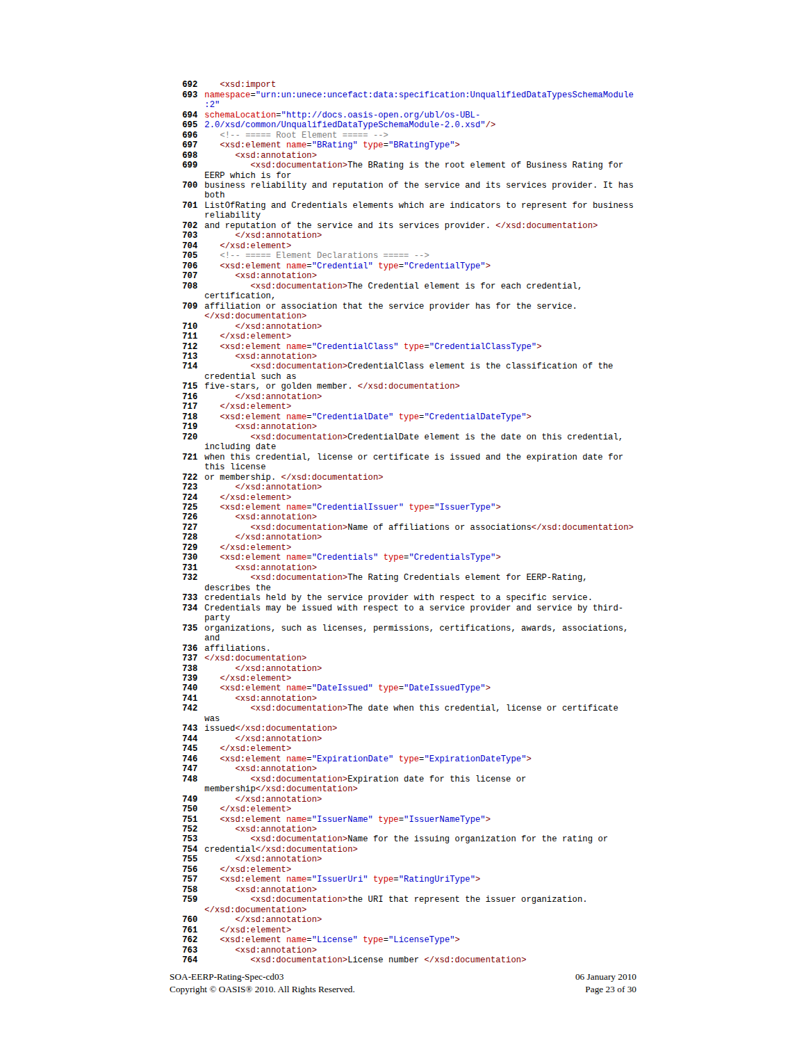| 692 | <xsd:import |
| 693 | namespace = "urn:un:unece:uncefact:data:specification:UnqualifiedDataTypesSchemaModule:2" |
| 694 | schemaLocation = "http://docs.oasis-open.org/ubl/os-UBL- |
| 695 | 2.0/xsd/common/UnqualifiedDataTypeSchemaModule-2.0.xsd" /> |
| 696 | <!-- ===== Root Element ===== --> |
| 697 | <xsd:element name = "BRating" type = "BRatingType" > |
| 698 | <xsd:annotation> |
| 699 | <xsd:documentation> The BRating is the root element of Business Rating for EERP which is for |
| 700 | business reliability and reputation of the service and its services provider. It has both |
| 701 | ListOfRating and Credentials elements which are indicators to represent for business reliability |
| 702 | and reputation of the service and its services provider. </xsd:documentation> |
| 703 | </xsd:annotation> |
| 704 | </xsd:element> |
| 705 | <!-- ===== Element Declarations ===== --> |
| 706 | <xsd:element name = "Credential" type = "CredentialType" > |
| 707 | <xsd:annotation> |
| 708 | <xsd:documentation> The Credential element is for each credential, certification, |
| 709 | affiliation or association that the service provider has for the service. </xsd:documentation> |
| 710 | </xsd:annotation> |
| 711 | </xsd:element> |
| 712 | <xsd:element name = "CredentialClass" type = "CredentialClassType" > |
| 713 | <xsd:annotation> |
| 714 | <xsd:documentation> CredentialClass element is the classification of the credential such as |
| 715 | five-stars, or golden member. </xsd:documentation> |
| 716 | </xsd:annotation> |
| 717 | </xsd:element> |
| 718 | <xsd:element name = "CredentialDate" type = "CredentialDateType" > |
| 719 | <xsd:annotation> |
| 720 | <xsd:documentation> CredentialDate element is the date on this credential, including date |
| 721 | when this credential, license or certificate is issued and the expiration date for this license |
| 722 | or membership. </xsd:documentation> |
| 723 | </xsd:annotation> |
| 724 | </xsd:element> |
| 725 | <xsd:element name = "CredentialIssuer" type = "IssuerType" > |
| 726 | <xsd:annotation> |
| 727 | <xsd:documentation> Name of affiliations or associations </xsd:documentation> |
| 728 | </xsd:annotation> |
| 729 | </xsd:element> |
| 730 | <xsd:element name = "Credentials" type = "CredentialsType" > |
| 731 | <xsd:annotation> |
| 732 | <xsd:documentation> The Rating Credentials element for EERP-Rating, describes the |
| 733 | credentials held by the service provider with respect to a specific service. |
| 734 | Credentials may be issued with respect to a service provider and service by third-party |
| 735 | organizations, such as licenses, permissions, certifications, awards, associations, and |
| 736 | affiliations. |
| 737 | </xsd:documentation> |
| 738 | </xsd:annotation> |
| 739 | </xsd:element> |
| 740 | <xsd:element name = "DateIssued" type = "DateIssuedType" > |
| 741 | <xsd:annotation> |
| 742 | <xsd:documentation> The date when this credential, license or certificate was |
| 743 | issued </xsd:documentation> |
| 744 | </xsd:annotation> |
| 745 | </xsd:element> |
| 746 | <xsd:element name = "ExpirationDate" type = "ExpirationDateType" > |
| 747 | <xsd:annotation> |
| 748 | <xsd:documentation> Expiration date for this license or membership </xsd:documentation> |
| 749 | </xsd:annotation> |
| 750 | </xsd:element> |
| 751 | <xsd:element name = "IssuerName" type = "IssuerNameType" > |
| 752 | <xsd:annotation> |
| 753 | <xsd:documentation> Name for the issuing organization for the rating or |
| 754 | credential </xsd:documentation> |
| 755 | </xsd:annotation> |
| 756 | </xsd:element> |
| 757 | <xsd:element name = "IssuerUri" type = "RatingUriType" > |
| 758 | <xsd:annotation> |
| 759 | <xsd:documentation> the URI that represent the issuer organization. </xsd:documentation> |
| 760 | </xsd:annotation> |
| 761 | </xsd:element> |
| 762 | <xsd:element name = "License" type = "LicenseType" > |
| 763 | <xsd:annotation> |
| 764 | <xsd:documentation> License number </xsd:documentation> |
SOA-EERP-Rating-Spec-cd03
06 January 2010
Copyright © OASIS® 2010. All Rights Reserved.
Page 23 of 30